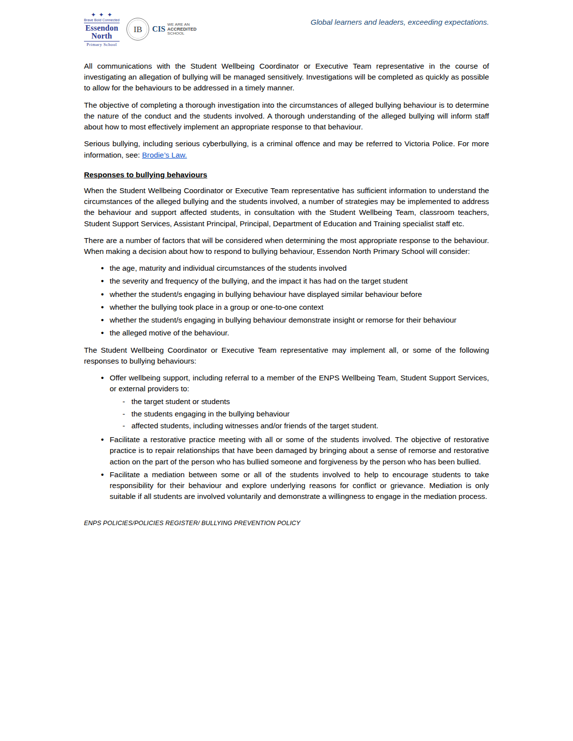✦ ✦ ✦
Brave Bold Connected
Essendon
North
Primary School
IB
CIS We are an
Accredited School
Global learners and leaders, exceeding expectations.
All communications with the Student Wellbeing Coordinator or Executive Team representative in the course of investigating an allegation of bullying will be managed sensitively. Investigations will be completed as quickly as possible to allow for the behaviours to be addressed in a timely manner.
The objective of completing a thorough investigation into the circumstances of alleged bullying behaviour is to determine the nature of the conduct and the students involved. A thorough understanding of the alleged bullying will inform staff about how to most effectively implement an appropriate response to that behaviour.
Serious bullying, including serious cyberbullying, is a criminal offence and may be referred to Victoria Police. For more information, see: Brodie’s Law.
Responses to bullying behaviours
When the Student Wellbeing Coordinator or Executive Team representative has sufficient information to understand the circumstances of the alleged bullying and the students involved, a number of strategies may be implemented to address the behaviour and support affected students, in consultation with the Student Wellbeing Team, classroom teachers, Student Support Services, Assistant Principal, Principal, Department of Education and Training specialist staff etc.
There are a number of factors that will be considered when determining the most appropriate response to the behaviour. When making a decision about how to respond to bullying behaviour, Essendon North Primary School will consider:
the age, maturity and individual circumstances of the students involved
the severity and frequency of the bullying, and the impact it has had on the target student
whether the student/s engaging in bullying behaviour have displayed similar behaviour before
whether the bullying took place in a group or one-to-one context
whether the student/s engaging in bullying behaviour demonstrate insight or remorse for their behaviour
the alleged motive of the behaviour.
The Student Wellbeing Coordinator or Executive Team representative may implement all, or some of the following responses to bullying behaviours:
Offer wellbeing support, including referral to a member of the ENPS Wellbeing Team, Student Support Services, or external providers to:
the target student or students
the students engaging in the bullying behaviour
affected students, including witnesses and/or friends of the target student.
Facilitate a restorative practice meeting with all or some of the students involved. The objective of restorative practice is to repair relationships that have been damaged by bringing about a sense of remorse and restorative action on the part of the person who has bullied someone and forgiveness by the person who has been bullied.
Facilitate a mediation between some or all of the students involved to help to encourage students to take responsibility for their behaviour and explore underlying reasons for conflict or grievance. Mediation is only suitable if all students are involved voluntarily and demonstrate a willingness to engage in the mediation process.
ENPS POLICIES/POLICIES REGISTER/ BULLYING PREVENTION POLICY